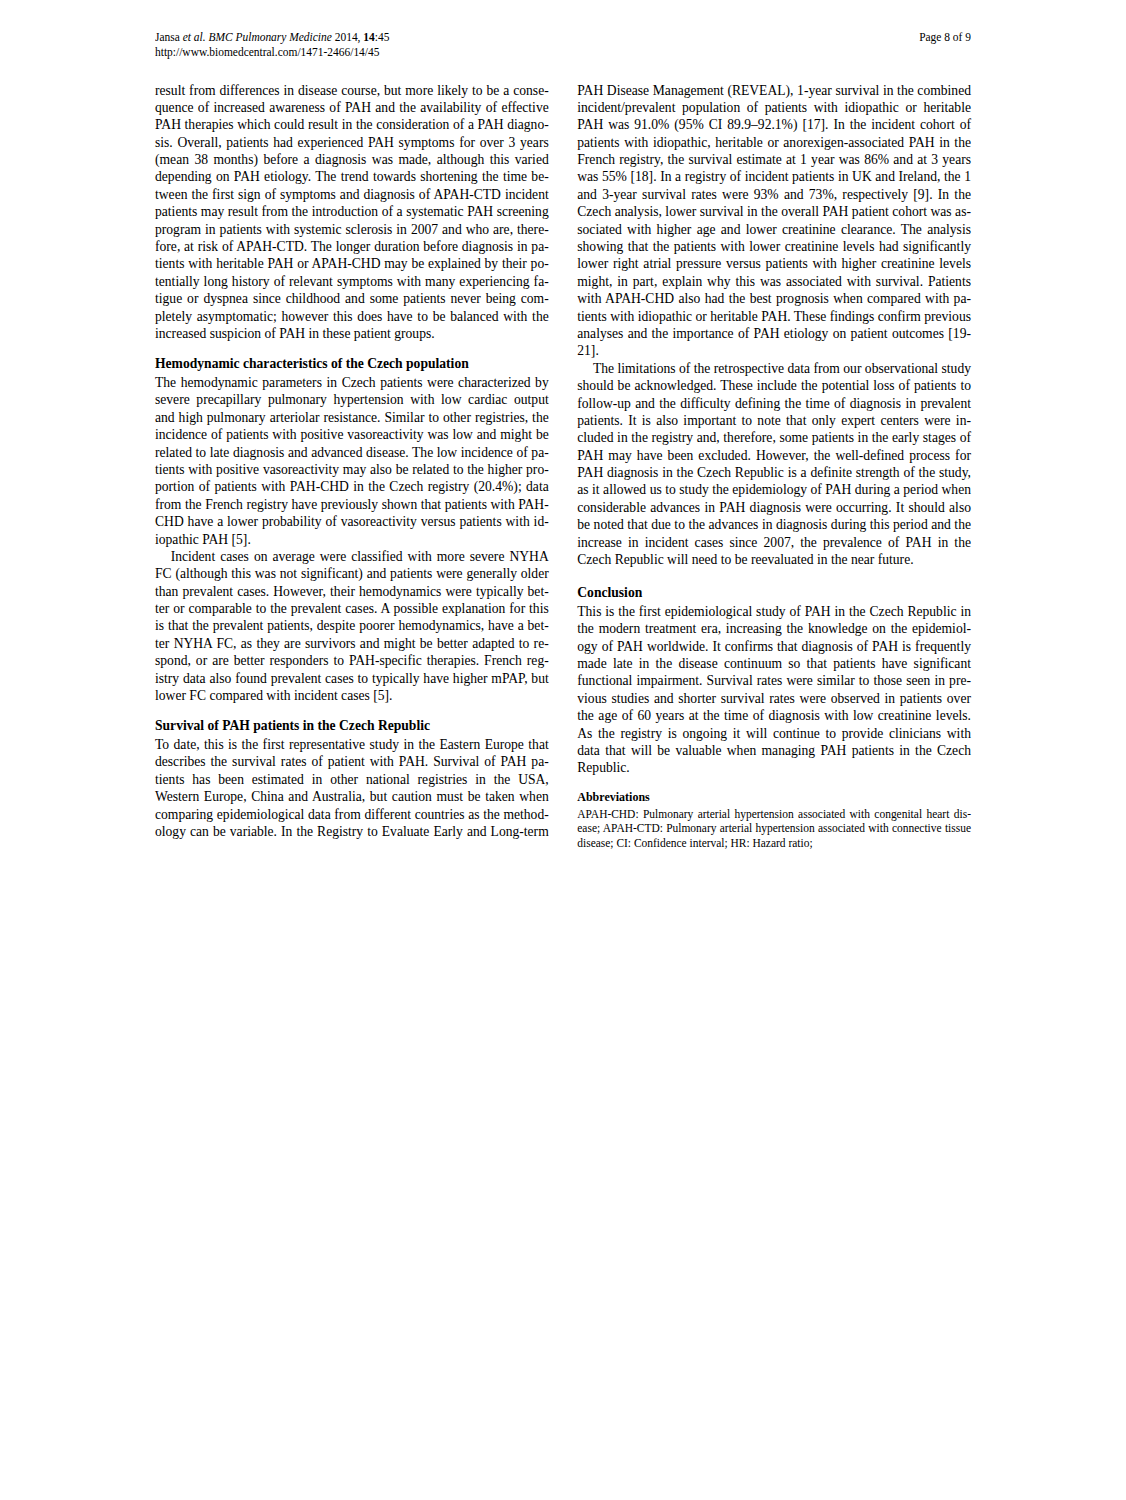Jansa et al. BMC Pulmonary Medicine 2014, 14:45
http://www.biomedcentral.com/1471-2466/14/45
Page 8 of 9
result from differences in disease course, but more likely to be a consequence of increased awareness of PAH and the availability of effective PAH therapies which could result in the consideration of a PAH diagnosis. Overall, patients had experienced PAH symptoms for over 3 years (mean 38 months) before a diagnosis was made, although this varied depending on PAH etiology. The trend towards shortening the time between the first sign of symptoms and diagnosis of APAH-CTD incident patients may result from the introduction of a systematic PAH screening program in patients with systemic sclerosis in 2007 and who are, therefore, at risk of APAH-CTD. The longer duration before diagnosis in patients with heritable PAH or APAH-CHD may be explained by their potentially long history of relevant symptoms with many experiencing fatigue or dyspnea since childhood and some patients never being completely asymptomatic; however this does have to be balanced with the increased suspicion of PAH in these patient groups.
Hemodynamic characteristics of the Czech population
The hemodynamic parameters in Czech patients were characterized by severe precapillary pulmonary hypertension with low cardiac output and high pulmonary arteriolar resistance. Similar to other registries, the incidence of patients with positive vasoreactivity was low and might be related to late diagnosis and advanced disease. The low incidence of patients with positive vasoreactivity may also be related to the higher proportion of patients with PAH-CHD in the Czech registry (20.4%); data from the French registry have previously shown that patients with PAH-CHD have a lower probability of vasoreactivity versus patients with idiopathic PAH [5].
Incident cases on average were classified with more severe NYHA FC (although this was not significant) and patients were generally older than prevalent cases. However, their hemodynamics were typically better or comparable to the prevalent cases. A possible explanation for this is that the prevalent patients, despite poorer hemodynamics, have a better NYHA FC, as they are survivors and might be better adapted to respond, or are better responders to PAH-specific therapies. French registry data also found prevalent cases to typically have higher mPAP, but lower FC compared with incident cases [5].
Survival of PAH patients in the Czech Republic
To date, this is the first representative study in the Eastern Europe that describes the survival rates of patient with PAH. Survival of PAH patients has been estimated in other national registries in the USA, Western Europe, China and Australia, but caution must be taken when comparing epidemiological data from different countries as the methodology can be variable. In the Registry to Evaluate Early and Long-term PAH Disease Management (REVEAL), 1-year survival in the combined incident/prevalent population of patients with idiopathic or heritable PAH was 91.0% (95% CI 89.9–92.1%) [17]. In the incident cohort of patients with idiopathic, heritable or anorexigen-associated PAH in the French registry, the survival estimate at 1 year was 86% and at 3 years was 55% [18]. In a registry of incident patients in UK and Ireland, the 1 and 3-year survival rates were 93% and 73%, respectively [9]. In the Czech analysis, lower survival in the overall PAH patient cohort was associated with higher age and lower creatinine clearance. The analysis showing that the patients with lower creatinine levels had significantly lower right atrial pressure versus patients with higher creatinine levels might, in part, explain why this was associated with survival. Patients with APAH-CHD also had the best prognosis when compared with patients with idiopathic or heritable PAH. These findings confirm previous analyses and the importance of PAH etiology on patient outcomes [19-21].
The limitations of the retrospective data from our observational study should be acknowledged. These include the potential loss of patients to follow-up and the difficulty defining the time of diagnosis in prevalent patients. It is also important to note that only expert centers were included in the registry and, therefore, some patients in the early stages of PAH may have been excluded. However, the well-defined process for PAH diagnosis in the Czech Republic is a definite strength of the study, as it allowed us to study the epidemiology of PAH during a period when considerable advances in PAH diagnosis were occurring. It should also be noted that due to the advances in diagnosis during this period and the increase in incident cases since 2007, the prevalence of PAH in the Czech Republic will need to be reevaluated in the near future.
Conclusion
This is the first epidemiological study of PAH in the Czech Republic in the modern treatment era, increasing the knowledge on the epidemiology of PAH worldwide. It confirms that diagnosis of PAH is frequently made late in the disease continuum so that patients have significant functional impairment. Survival rates were similar to those seen in previous studies and shorter survival rates were observed in patients over the age of 60 years at the time of diagnosis with low creatinine levels. As the registry is ongoing it will continue to provide clinicians with data that will be valuable when managing PAH patients in the Czech Republic.
Abbreviations
APAH-CHD: Pulmonary arterial hypertension associated with congenital heart disease; APAH-CTD: Pulmonary arterial hypertension associated with connective tissue disease; CI: Confidence interval; HR: Hazard ratio;